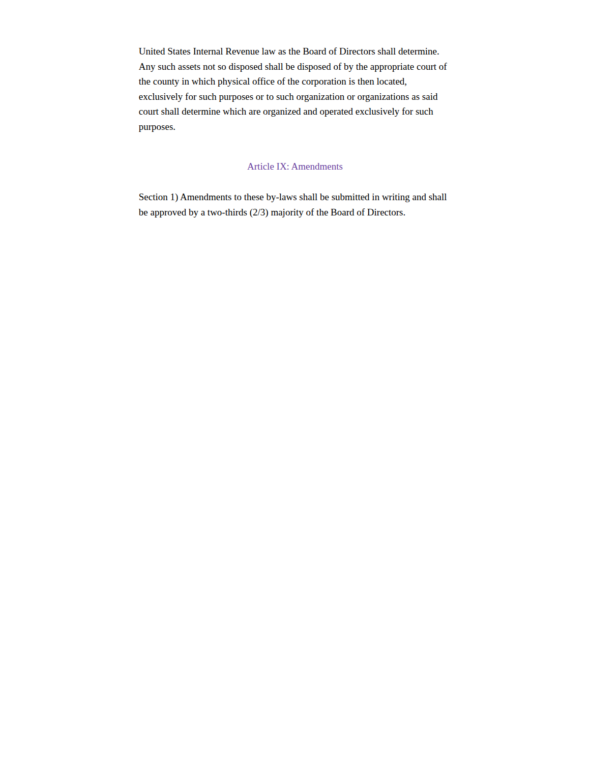United States Internal Revenue law as the Board of Directors shall determine. Any such assets not so disposed shall be disposed of by the appropriate court of the county in which physical office of the corporation is then located, exclusively for such purposes or to such organization or organizations as said court shall determine which are organized and operated exclusively for such purposes.
Article IX: Amendments
Section 1) Amendments to these by-laws shall be submitted in writing and shall be approved by a two-thirds (2/3) majority of the Board of Directors.